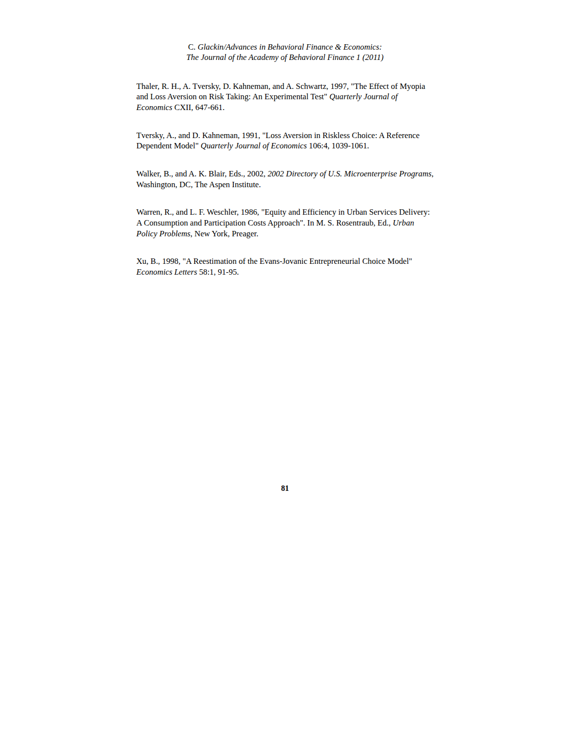C. Glackin/Advances in Behavioral Finance & Economics:
The Journal of the Academy of Behavioral Finance 1 (2011)
Thaler, R. H., A. Tversky, D. Kahneman, and A. Schwartz, 1997, "The Effect of Myopia and Loss Aversion on Risk Taking: An Experimental Test" Quarterly Journal of Economics CXII, 647-661.
Tversky, A., and D. Kahneman, 1991, "Loss Aversion in Riskless Choice: A Reference Dependent Model" Quarterly Journal of Economics 106:4, 1039-1061.
Walker, B., and A. K. Blair, Eds., 2002, 2002 Directory of U.S. Microenterprise Programs, Washington, DC, The Aspen Institute.
Warren, R., and L. F. Weschler, 1986, "Equity and Efficiency in Urban Services Delivery: A Consumption and Participation Costs Approach". In M. S. Rosentraub, Ed., Urban Policy Problems, New York, Preager.
Xu, B., 1998, "A Reestimation of the Evans-Jovanic Entrepreneurial Choice Model" Economics Letters 58:1, 91-95.
81